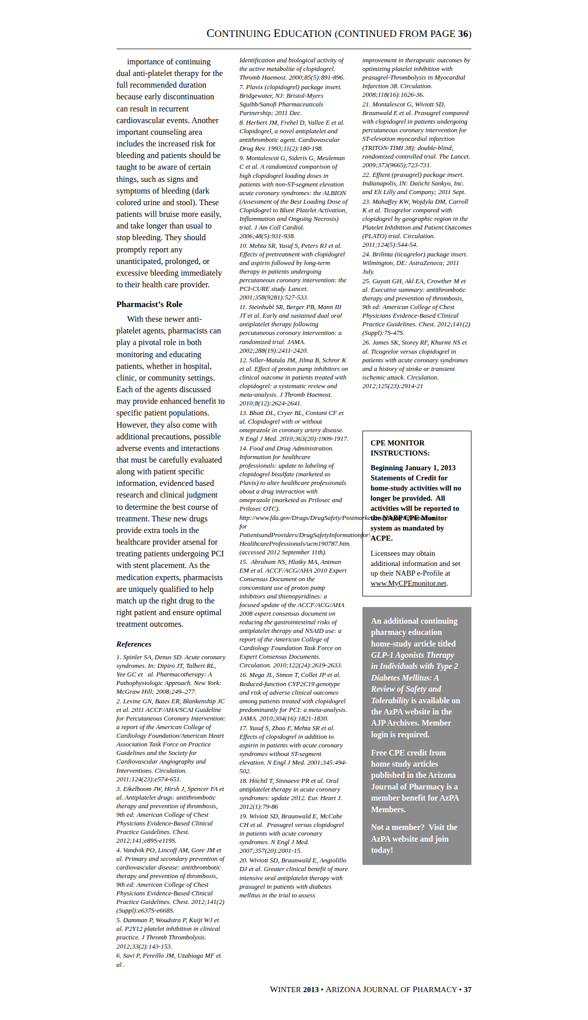CONTINUING EDUCATION (CONTINUED FROM PAGE 36)
importance of continuing dual anti-platelet therapy for the full recommended duration because early discontinuation can result in recurrent cardiovascular events. Another important counseling area includes the increased risk for bleeding and patients should be taught to be aware of certain things, such as signs and symptoms of bleeding (dark colored urine and stool). These patients will bruise more easily, and take longer than usual to stop bleeding. They should promptly report any unanticipated, prolonged, or excessive bleeding immediately to their health care provider.
Pharmacist’s Role
With these newer anti-platelet agents, pharmacists can play a pivotal role in both monitoring and educating patients, whether in hospital, clinic, or community settings. Each of the agents discussed may provide enhanced benefit to specific patient populations. However, they also come with additional precautions, possible adverse events and interactions that must be carefully evaluated along with patient specific information, evidenced based research and clinical judgment to determine the best course of treatment. These new drugs provide extra tools in the healthcare provider arsenal for treating patients undergoing PCI with stent placement. As the medication experts, pharmacists are uniquely qualified to help match up the right drug to the right patient and ensure optimal treatment outcomes.
References
1. Spinler SA, Denus SD. Acute coronary syndromes. In: Dipiro JT, Talbert RL, Yee GC et al. Pharmacotherapy: A Pathophysiologic Approach. New York: McGraw Hill; 2008;249–277.
2. Levine GN, Bates ER, Blankenship JC et al. 2011 ACCF/AHA/SCAI Guideline for Percutaneous Coronary Intervention: a report of the American College of Cardiology Foundation/American Heart Association Task Force on Practice Guidelines and the Society for Cardiovascular Angiography and Interventions. Circulation. 2011;124(23):e574-651.
3. Eikelboom JW, Hirsh J, Spencer FA et al. Antiplatelet drugs: antithrombotic therapy and prevention of thrombosis, 9th ed: American College of Chest Physicians Evidence-Based Clinical Practice Guidelines. Chest. 2012;141;e89S-e119S.
4. Vandvik PO, Lincoff AM, Gore JM et al. Primary and secondary prevention of cardiovascular disease: antithrombotic therapy and prevention of thrombosis, 9th ed: American College of Chest Physicians Evidence-Based Clinical Practice Guidelines. Chest. 2012;141(2)(Suppl):e637S-e668S.
5. Damman P, Woudstra P, Kuijt WJ et al. P2Y12 platelet inhibition in clinical practice. J Thromb Thrombolysis. 2012;33(2):143-153.
6. Savi P, Pereillo JM, Uzabiaga MF et al .
Identification and biological activity of the active metabolite of clopidogrel. Thromb Haemost. 2000;85(5):891-896.
7. Plavix (clopidogrel) package insert. Bridgewater, NJ: Bristol-Myers Squibb/Sanofi Pharmaceuticals Partnership; 2011 Dec.
8. Herbert JM, Frehel D, Vallee E et al. Clopidogrel, a novel antiplatelet and antithrombotic agent. Cardiovascular Drug Rev. 1993;11(2):180-198.
9. Montalescot G, Sideris G, Meuleman C et al. A randomized comparison of high clopidogrel loading doses in patients with non-ST-segment elevation acute coronary syndromes: the ALBION (Assessment of the Best Loading Dose of Clopidogrel to Blunt Platelet Activation, Inflammation and Ongoing Necrosis) trial. J Am Coll Cardiol. 2006;48(5):931-938.
10. Mehta SR, Yusuf S, Peters RJ et al. Effects of pretreatment with clopidogrel and aspirin followed by long-term therapy in patients undergoing percutaneous coronary intervention: the PCI-CURE study. Lancet. 2001;358(9281):527-533.
11. Steinhubl SR, Berger PB, Mann III JT et al. Early and sustained dual oral antiplatelet therapy following percutaneous coronary intervention: a randomized trial. JAMA. 2002;288(19):2411-2420.
12. Siller-Matula JM, Jilma B, Schror K et al. Effect of proton pump inhibitors on clinical outcome in patients treated with clopidogrel: a systematic review and meta-analysis. J Thromb Haemost. 2010;8(12):2624-2641.
13. Bhatt DL, Cryer BL, Contant CF et al. Clopidogrel with or without omeprazole in coronary artery disease. N Engl J Med. 2010;363(20):1909-1917.
14. Food and Drug Administration. Information for healthcare professionals: update to labeling of clopidogrel bisulfate (marketed as Plavix) to alter healthcare professionals about a drug interaction with omeprazole (marketed as Prilosec and Prilosec OTC). http://www.fda.gov/Drugs/DrugSafety/PostmarketDrugSafetyInformation for PatientsandProviders/DrugSafetyInformationfor\ HealthcareProfessionals/ucm190787.htm. (accessed 2012 September 11th).
15. Abraham NS, Hlatky MA, Antman EM et al. ACCF/ACG/AHA 2010 Expert Consensus Document on the concomitant use of proton pump inhibitors and thienopyridines: a focused update of the ACCF/ACG/AHA 2008 expert consensus document on reducing the gastrointestinal risks of antiplatelet therapy and NSAID use: a report of the American College of Cardiology Foundation Task Force on Expert Consensus Documents. Circulation. 2010;122(24):2619-2633.
16. Mega JL, Simon T, Collet JP et al. Reduced-function CYP2C19 genotype and risk of adverse clinical outcomes among patients treated with clopidogrel predominantly for PCI: a meta-analysis. JAMA. 2010;304(16):1821-1830.
17. Yusuf S, Zhao F, Mehta SR et al. Effects of clopidogrel in addition to aspirin in patients with acute coronary syndromes without ST-segment elevation. N Engl J Med. 2001;345:494-502.
18. Höchtl T, Sinnaeve PR et al. Oral antiplatelet therapy in acute coronary syndromes: update 2012. Eur. Heart J. 2012(1):79-86
19. Wiviott SD, Braunwald E, McCabe CH et al. Prasugrel versus clopidogrel in patients with acute coronary syndromes. N Engl J Med. 2007;357(20):2001-15.
20. Wiviott SD, Braunwald E, Angiolillo DJ et al. Greater clinical benefit of more intensive oral antiplatelet therapy with prasugrel in patients with diabetes mellitus in the trial to assess
improvement in therapeutic outcomes by optimizing platelet inhibition with prasugrel-Thrombolysis in Myocardial Infarction 38. Circulation. 2008;118(16):1626-36.
21. Montalescot G, Wiviott SD, Braunwald E et al. Prasugrel compared with clopidogrel in patients undergoing percutaneous coronary intervention for ST-elevation myocardial infarction (TRITON-TIMI 38): double-blind, randomized controlled trial. The Lancet. 2009;373(9665);723-731.
22. Effient (prasugrel) package insert. Indianapolis, IN: Daiichi Sankyo, Inc. and Eli Lilly and Company; 2011 Sept.
23. Mahaffey KW, Wojdyla DM, Carroll K et al. Ticagrelor compared with clopidogrel by geographic region in the Platelet Inhibition and Patient Outcomes (PLATO) trial. Circulation. 2011;124(5):544-54.
24. Brilinta (ticagrelor) package insert. Wilmington, DE: AstraZeneca; 2011 July.
25. Guyatt GH, Akl EA, Crowther M et al. Executive summary: antithrombotic therapy and prevention of thrombosis, 9th ed: American College of Chest Physicians Evidence-Based Clinical Practice Guidelines. Chest. 2012;141(2)(Suppl):7S-47S.
26. James SK, Storey RF, Khurmi NS et al. Ticagrelor versus clopidogrel in patients with acute coronary syndromes and a history of stroke or transient ischemic attack. Circulation. 2012;125(23):2914-21
CPE MONITOR INSTRUCTIONS:
Beginning January 1, 2013 Statements of Credit for home-study activities will no longer be provided. All activities will be reported to the NABP CPE Monitor system as mandated by ACPE.
Licensees may obtain additional information and set up their NABP e-Profile at www.MyCPEmonitor.net.
An additional continuing pharmacy education home-study article titled GLP-1 Agonists Therapy in Individuals with Type 2 Diabetes Mellitus: A Review of Safety and Tolerability is available on the AzPA website in the AJP Archives. Member login is required.
Free CPE credit from home study articles published in the Arizona Journal of Pharmacy is a member benefit for AzPA Members.
Not a member? Visit the AzPA website and join today!
WINTER 2013 • ARIZONA JOURNAL OF PHARMACY • 37